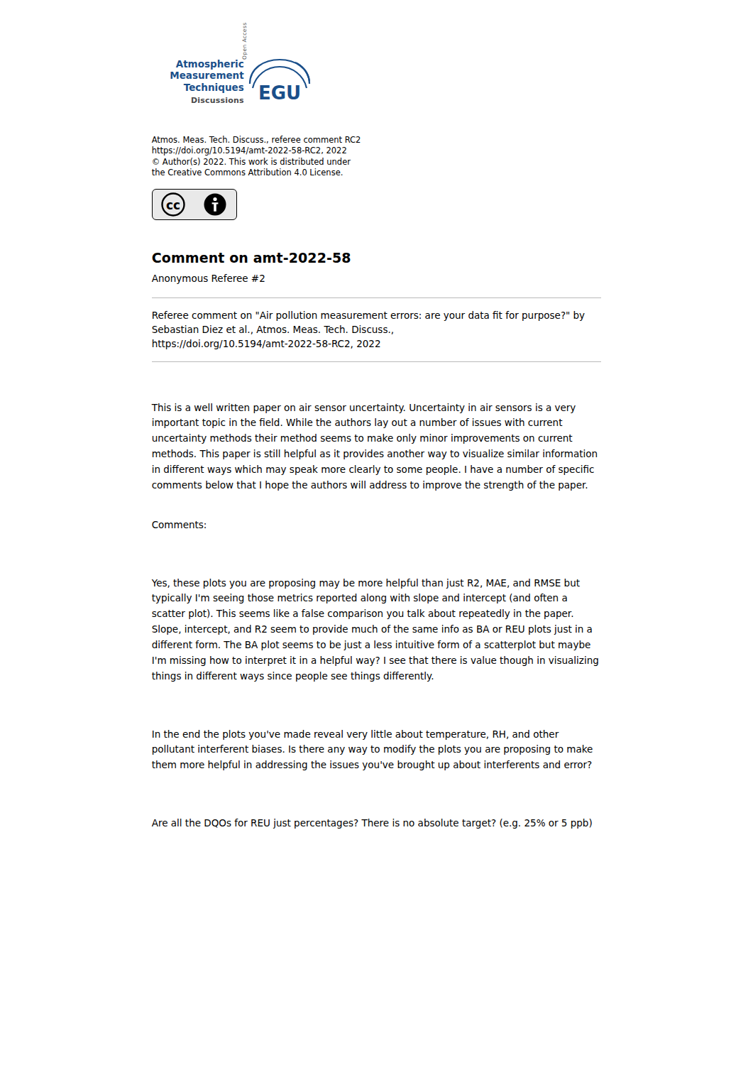Atmospheric
Measurement
Techniques
Discussions
Open Access
EGU
Atmos. Meas. Tech. Discuss., referee comment RC2
https://doi.org/10.5194/amt-2022-58-RC2, 2022
© Author(s) 2022. This work is distributed under
the Creative Commons Attribution 4.0 License.
cc
Comment on amt-2022-58
Anonymous Referee #2
Referee comment on "Air pollution measurement errors: are your data fit for purpose?" by
Sebastian Diez et al., Atmos. Meas. Tech. Discuss.,
https://doi.org/10.5194/amt-2022-58-RC2, 2022
This is a well written paper on air sensor uncertainty. Uncertainty in air sensors is a very important topic in the field. While the authors lay out a number of issues with current uncertainty methods their method seems to make only minor improvements on current methods. This paper is still helpful as it provides another way to visualize similar information in different ways which may speak more clearly to some people. I have a number of specific comments below that I hope the authors will address to improve the strength of the paper.
Comments:
Yes, these plots you are proposing may be more helpful than just R2, MAE, and RMSE but typically I'm seeing those metrics reported along with slope and intercept (and often a scatter plot). This seems like a false comparison you talk about repeatedly in the paper. Slope, intercept, and R2 seem to provide much of the same info as BA or REU plots just in a different form. The BA plot seems to be just a less intuitive form of a scatterplot but maybe I'm missing how to interpret it in a helpful way? I see that there is value though in visualizing things in different ways since people see things differently.
In the end the plots you've made reveal very little about temperature, RH, and other pollutant interferent biases. Is there any way to modify the plots you are proposing to make them more helpful in addressing the issues you've brought up about interferents and error?
Are all the DQOs for REU just percentages? There is no absolute target? (e.g. 25% or 5 ppb)